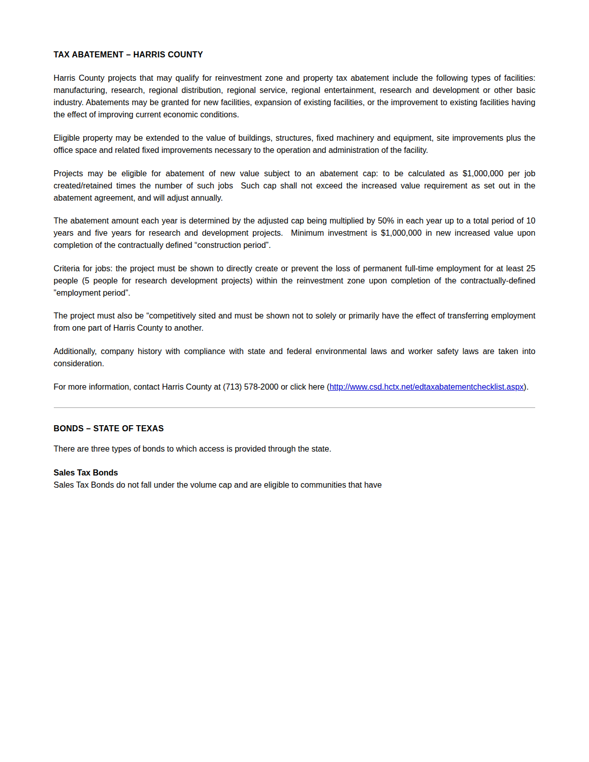TAX ABATEMENT – HARRIS COUNTY
Harris County projects that may qualify for reinvestment zone and property tax abatement include the following types of facilities: manufacturing, research, regional distribution, regional service, regional entertainment, research and development or other basic industry. Abatements may be granted for new facilities, expansion of existing facilities, or the improvement to existing facilities having the effect of improving current economic conditions.
Eligible property may be extended to the value of buildings, structures, fixed machinery and equipment, site improvements plus the office space and related fixed improvements necessary to the operation and administration of the facility.
Projects may be eligible for abatement of new value subject to an abatement cap: to be calculated as $1,000,000 per job created/retained times the number of such jobs Such cap shall not exceed the increased value requirement as set out in the abatement agreement, and will adjust annually.
The abatement amount each year is determined by the adjusted cap being multiplied by 50% in each year up to a total period of 10 years and five years for research and development projects. Minimum investment is $1,000,000 in new increased value upon completion of the contractually defined “construction period”.
Criteria for jobs: the project must be shown to directly create or prevent the loss of permanent full-time employment for at least 25 people (5 people for research development projects) within the reinvestment zone upon completion of the contractually-defined ”employment period”.
The project must also be “competitively sited and must be shown not to solely or primarily have the effect of transferring employment from one part of Harris County to another.
Additionally, company history with compliance with state and federal environmental laws and worker safety laws are taken into consideration.
For more information, contact Harris County at (713) 578-2000 or click here (http://www.csd.hctx.net/edtaxabatementchecklist.aspx).
BONDS – STATE OF TEXAS
There are three types of bonds to which access is provided through the state.
Sales Tax Bonds
Sales Tax Bonds do not fall under the volume cap and are eligible to communities that have